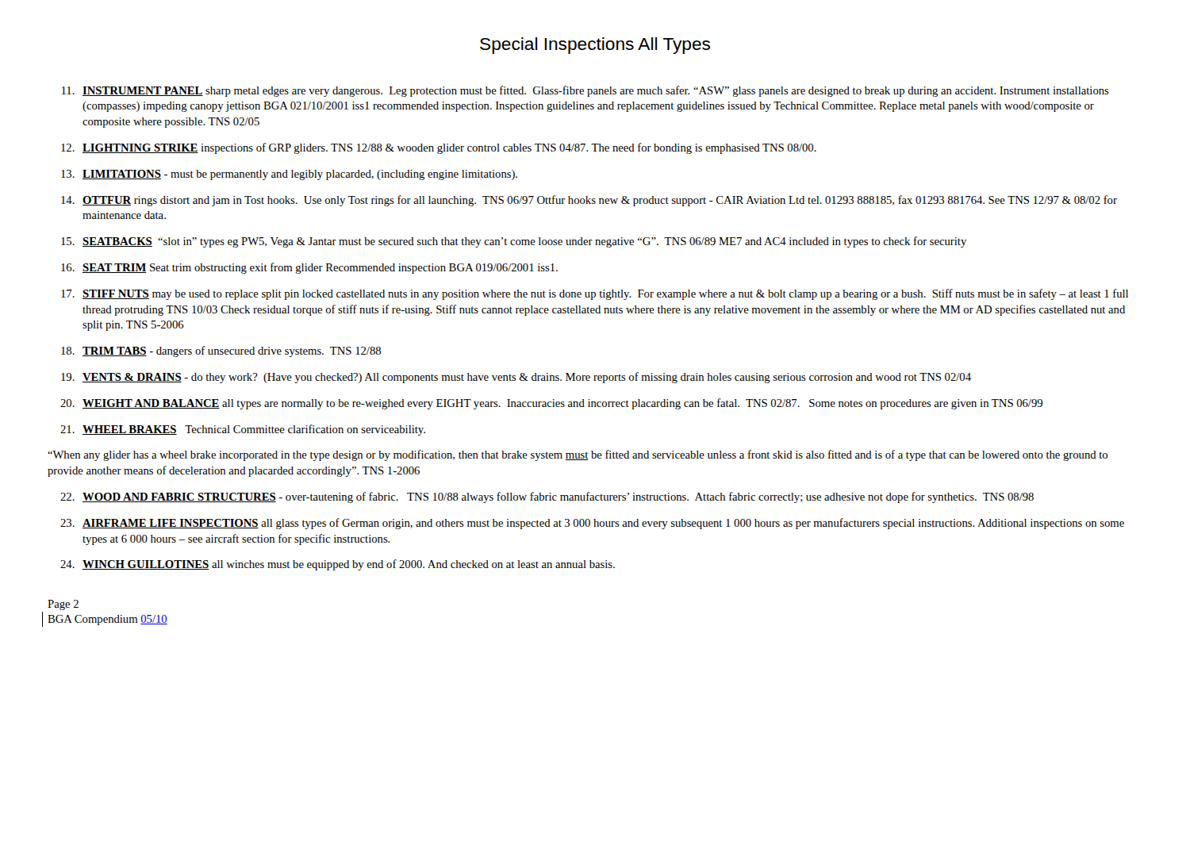Special Inspections All Types
INSTRUMENT PANEL sharp metal edges are very dangerous. Leg protection must be fitted. Glass-fibre panels are much safer. “ASW” glass panels are designed to break up during an accident. Instrument installations (compasses) impeding canopy jettison BGA 021/10/2001 iss1 recommended inspection. Inspection guidelines and replacement guidelines issued by Technical Committee. Replace metal panels with wood/composite or composite where possible. TNS 02/05
LIGHTNING STRIKE inspections of GRP gliders. TNS 12/88 & wooden glider control cables TNS 04/87. The need for bonding is emphasised TNS 08/00.
LIMITATIONS - must be permanently and legibly placarded, (including engine limitations).
OTTFUR rings distort and jam in Tost hooks. Use only Tost rings for all launching. TNS 06/97 Ottfur hooks new & product support - CAIR Aviation Ltd tel. 01293 888185, fax 01293 881764. See TNS 12/97 & 08/02 for maintenance data.
SEATBACKS “slot in” types eg PW5, Vega & Jantar must be secured such that they can’t come loose under negative “G”. TNS 06/89 ME7 and AC4 included in types to check for security
SEAT TRIM Seat trim obstructing exit from glider Recommended inspection BGA 019/06/2001 iss1.
STIFF NUTS may be used to replace split pin locked castellated nuts in any position where the nut is done up tightly. For example where a nut & bolt clamp up a bearing or a bush. Stiff nuts must be in safety – at least 1 full thread protruding TNS 10/03 Check residual torque of stiff nuts if re-using. Stiff nuts cannot replace castellated nuts where there is any relative movement in the assembly or where the MM or AD specifies castellated nut and split pin. TNS 5-2006
TRIM TABS - dangers of unsecured drive systems. TNS 12/88
VENTS & DRAINS - do they work? (Have you checked?) All components must have vents & drains. More reports of missing drain holes causing serious corrosion and wood rot TNS 02/04
WEIGHT AND BALANCE all types are normally to be re-weighed every EIGHT years. Inaccuracies and incorrect placarding can be fatal. TNS 02/87. Some notes on procedures are given in TNS 06/99
WHEEL BRAKES Technical Committee clarification on serviceability.
“When any glider has a wheel brake incorporated in the type design or by modification, then that brake system must be fitted and serviceable unless a front skid is also fitted and is of a type that can be lowered onto the ground to provide another means of deceleration and placarded accordingly”. TNS 1-2006
WOOD AND FABRIC STRUCTURES - over-tautening of fabric. TNS 10/88 always follow fabric manufacturers’ instructions. Attach fabric correctly; use adhesive not dope for synthetics. TNS 08/98
AIRFRAME LIFE INSPECTIONS all glass types of German origin, and others must be inspected at 3 000 hours and every subsequent 1 000 hours as per manufacturers special instructions. Additional inspections on some types at 6 000 hours – see aircraft section for specific instructions.
WINCH GUILLOTINES all winches must be equipped by end of 2000. And checked on at least an annual basis.
Page 2
BGA Compendium 05/10